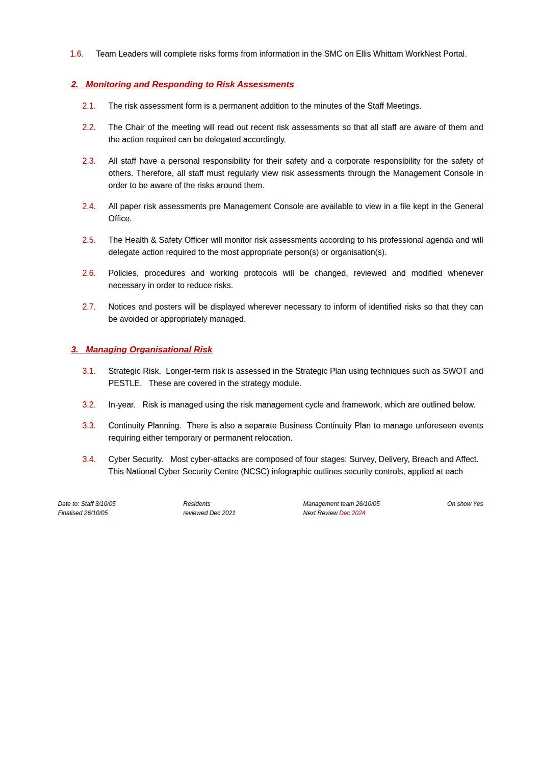1.6. Team Leaders will complete risks forms from information in the SMC on Ellis Whittam WorkNest Portal.
2. Monitoring and Responding to Risk Assessments
2.1. The risk assessment form is a permanent addition to the minutes of the Staff Meetings.
2.2. The Chair of the meeting will read out recent risk assessments so that all staff are aware of them and the action required can be delegated accordingly.
2.3. All staff have a personal responsibility for their safety and a corporate responsibility for the safety of others. Therefore, all staff must regularly view risk assessments through the Management Console in order to be aware of the risks around them.
2.4. All paper risk assessments pre Management Console are available to view in a file kept in the General Office.
2.5. The Health & Safety Officer will monitor risk assessments according to his professional agenda and will delegate action required to the most appropriate person(s) or organisation(s).
2.6. Policies, procedures and working protocols will be changed, reviewed and modified whenever necessary in order to reduce risks.
2.7. Notices and posters will be displayed wherever necessary to inform of identified risks so that they can be avoided or appropriately managed.
3. Managing Organisational Risk
3.1. Strategic Risk. Longer-term risk is assessed in the Strategic Plan using techniques such as SWOT and PESTLE. These are covered in the strategy module.
3.2. In-year. Risk is managed using the risk management cycle and framework, which are outlined below.
3.3. Continuity Planning. There is also a separate Business Continuity Plan to manage unforeseen events requiring either temporary or permanent relocation.
3.4. Cyber Security. Most cyber-attacks are composed of four stages: Survey, Delivery, Breach and Affect. This National Cyber Security Centre (NCSC) infographic outlines security controls, applied at each
Date to: Staff 3/10/05 Finalised 26/10/05
Residents reviewed Dec 2021
Management team 26/10/05 Next Review Dec 2024
On show Yes